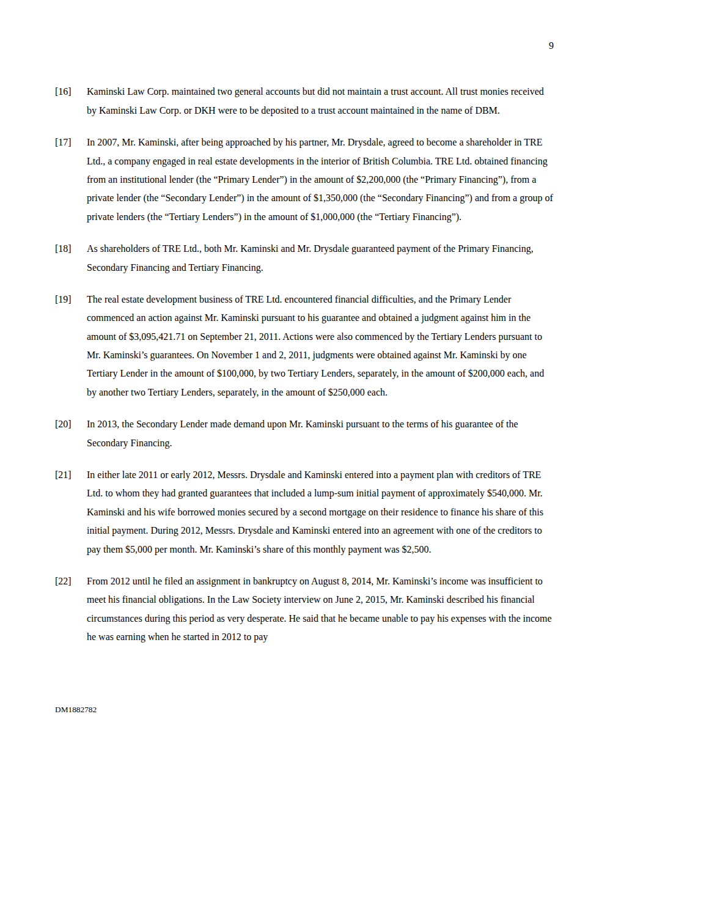9
[16]
Kaminski Law Corp. maintained two general accounts but did not maintain a trust account. All trust monies received by Kaminski Law Corp. or DKH were to be deposited to a trust account maintained in the name of DBM.
[17]
In 2007, Mr. Kaminski, after being approached by his partner, Mr. Drysdale, agreed to become a shareholder in TRE Ltd., a company engaged in real estate developments in the interior of British Columbia. TRE Ltd. obtained financing from an institutional lender (the “Primary Lender”) in the amount of $2,200,000 (the “Primary Financing”), from a private lender (the “Secondary Lender”) in the amount of $1,350,000 (the “Secondary Financing”) and from a group of private lenders (the “Tertiary Lenders”) in the amount of $1,000,000 (the “Tertiary Financing”).
[18]
As shareholders of TRE Ltd., both Mr. Kaminski and Mr. Drysdale guaranteed payment of the Primary Financing, Secondary Financing and Tertiary Financing.
[19]
The real estate development business of TRE Ltd. encountered financial difficulties, and the Primary Lender commenced an action against Mr. Kaminski pursuant to his guarantee and obtained a judgment against him in the amount of $3,095,421.71 on September 21, 2011. Actions were also commenced by the Tertiary Lenders pursuant to Mr. Kaminski’s guarantees. On November 1 and 2, 2011, judgments were obtained against Mr. Kaminski by one Tertiary Lender in the amount of $100,000, by two Tertiary Lenders, separately, in the amount of $200,000 each, and by another two Tertiary Lenders, separately, in the amount of $250,000 each.
[20]
In 2013, the Secondary Lender made demand upon Mr. Kaminski pursuant to the terms of his guarantee of the Secondary Financing.
[21]
In either late 2011 or early 2012, Messrs. Drysdale and Kaminski entered into a payment plan with creditors of TRE Ltd. to whom they had granted guarantees that included a lump-sum initial payment of approximately $540,000. Mr. Kaminski and his wife borrowed monies secured by a second mortgage on their residence to finance his share of this initial payment. During 2012, Messrs. Drysdale and Kaminski entered into an agreement with one of the creditors to pay them $5,000 per month. Mr. Kaminski’s share of this monthly payment was $2,500.
[22]
From 2012 until he filed an assignment in bankruptcy on August 8, 2014, Mr. Kaminski’s income was insufficient to meet his financial obligations. In the Law Society interview on June 2, 2015, Mr. Kaminski described his financial circumstances during this period as very desperate. He said that he became unable to pay his expenses with the income he was earning when he started in 2012 to pay
DM1882782